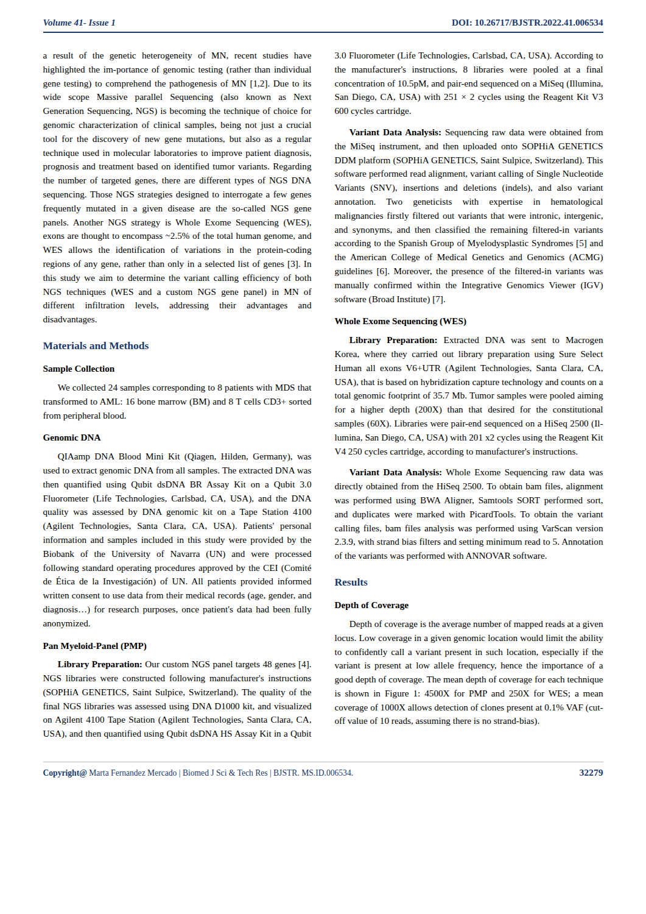Volume 41- Issue 1
DOI: 10.26717/BJSTR.2022.41.006534
a result of the genetic heterogeneity of MN, recent studies have highlighted the im-portance of genomic testing (rather than individual gene testing) to comprehend the pathogenesis of MN [1,2]. Due to its wide scope Massive parallel Sequencing (also known as Next Generation Sequencing, NGS) is becoming the technique of choice for genomic characterization of clinical samples, being not just a crucial tool for the discovery of new gene mutations, but also as a regular technique used in molecular laboratories to improve patient diagnosis, prognosis and treatment based on identified tumor variants. Regarding the number of targeted genes, there are different types of NGS DNA sequencing. Those NGS strategies designed to interrogate a few genes frequently mutated in a given disease are the so-called NGS gene panels. Another NGS strategy is Whole Exome Sequencing (WES), exons are thought to encompass ~2.5% of the total human genome, and WES allows the identification of variations in the protein-coding regions of any gene, rather than only in a selected list of genes [3]. In this study we aim to determine the variant calling efficiency of both NGS techniques (WES and a custom NGS gene panel) in MN of different infiltration levels, addressing their advantages and disadvantages.
Materials and Methods
Sample Collection
We collected 24 samples corresponding to 8 patients with MDS that transformed to AML: 16 bone marrow (BM) and 8 T cells CD3+ sorted from peripheral blood.
Genomic DNA
QIAamp DNA Blood Mini Kit (Qiagen, Hilden, Germany), was used to extract genomic DNA from all samples. The extracted DNA was then quantified using Qubit dsDNA BR Assay Kit on a Qubit 3.0 Fluorometer (Life Technologies, Carlsbad, CA, USA), and the DNA quality was assessed by DNA genomic kit on a Tape Station 4100 (Agilent Technologies, Santa Clara, CA, USA). Patients' personal information and samples included in this study were provided by the Biobank of the University of Navarra (UN) and were processed following standard operating procedures approved by the CEI (Comité de Ética de la Investigación) of UN. All patients provided informed written consent to use data from their medical records (age, gender, and diagnosis…) for research purposes, once patient's data had been fully anonymized.
Pan Myeloid-Panel (PMP)
Library Preparation: Our custom NGS panel targets 48 genes [4]. NGS libraries were constructed following manufacturer's instructions (SOPHiA GENETICS, Saint Sulpice, Switzerland). The quality of the final NGS libraries was assessed using DNA D1000 kit, and visualized on Agilent 4100 Tape Station (Agilent Technologies, Santa Clara, CA, USA), and then quantified using Qubit dsDNA HS Assay Kit in a Qubit 3.0 Fluorometer (Life Technologies, Carlsbad, CA, USA). According to the manufacturer's instructions, 8 libraries were pooled at a final concentration of 10.5pM, and pair-end sequenced on a MiSeq (Illumina, San Diego, CA, USA) with 251 × 2 cycles using the Reagent Kit V3 600 cycles cartridge.
Variant Data Analysis: Sequencing raw data were obtained from the MiSeq instrument, and then uploaded onto SOPHiA GENETICS DDM platform (SOPHiA GENETICS, Saint Sulpice, Switzerland). This software performed read alignment, variant calling of Single Nucleotide Variants (SNV), insertions and deletions (indels), and also variant annotation. Two geneticists with expertise in hematological malignancies firstly filtered out variants that were intronic, intergenic, and synonyms, and then classified the remaining filtered-in variants according to the Spanish Group of Myelodysplastic Syndromes [5] and the American College of Medical Genetics and Genomics (ACMG) guidelines [6]. Moreover, the presence of the filtered-in variants was manually confirmed within the Integrative Genomics Viewer (IGV) software (Broad Institute) [7].
Whole Exome Sequencing (WES)
Library Preparation: Extracted DNA was sent to Macrogen Korea, where they carried out library preparation using Sure Select Human all exons V6+UTR (Agilent Technologies, Santa Clara, CA, USA), that is based on hybridization capture technology and counts on a total genomic footprint of 35.7 Mb. Tumor samples were pooled aiming for a higher depth (200X) than that desired for the constitutional samples (60X). Libraries were pair-end sequenced on a HiSeq 2500 (Il-lumina, San Diego, CA, USA) with 201 x2 cycles using the Reagent Kit V4 250 cycles cartridge, according to manufacturer's instructions.
Variant Data Analysis: Whole Exome Sequencing raw data was directly obtained from the HiSeq 2500. To obtain bam files, alignment was performed using BWA Aligner, Samtools SORT performed sort, and duplicates were marked with PicardTools. To obtain the variant calling files, bam files analysis was performed using VarScan version 2.3.9, with strand bias filters and setting minimum read to 5. Annotation of the variants was performed with ANNOVAR software.
Results
Depth of Coverage
Depth of coverage is the average number of mapped reads at a given locus. Low coverage in a given genomic location would limit the ability to confidently call a variant present in such location, especially if the variant is present at low allele frequency, hence the importance of a good depth of coverage. The mean depth of coverage for each technique is shown in Figure 1: 4500X for PMP and 250X for WES; a mean coverage of 1000X allows detection of clones present at 0.1% VAF (cut-off value of 10 reads, assuming there is no strand-bias).
Copyright@ Marta Fernandez Mercado | Biomed J Sci & Tech Res | BJSTR. MS.ID.006534.
32279